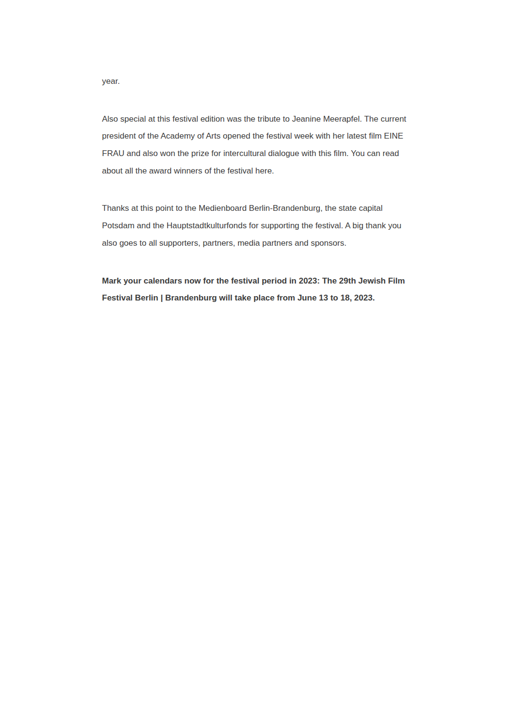year.
Also special at this festival edition was the tribute to Jeanine Meerapfel. The current president of the Academy of Arts opened the festival week with her latest film EINE FRAU and also won the prize for intercultural dialogue with this film. You can read about all the award winners of the festival here.
Thanks at this point to the Medienboard Berlin-Brandenburg, the state capital Potsdam and the Hauptstadtkulturfonds for supporting the festival. A big thank you also goes to all supporters, partners, media partners and sponsors.
Mark your calendars now for the festival period in 2023: The 29th Jewish Film Festival Berlin | Brandenburg will take place from June 13 to 18, 2023.